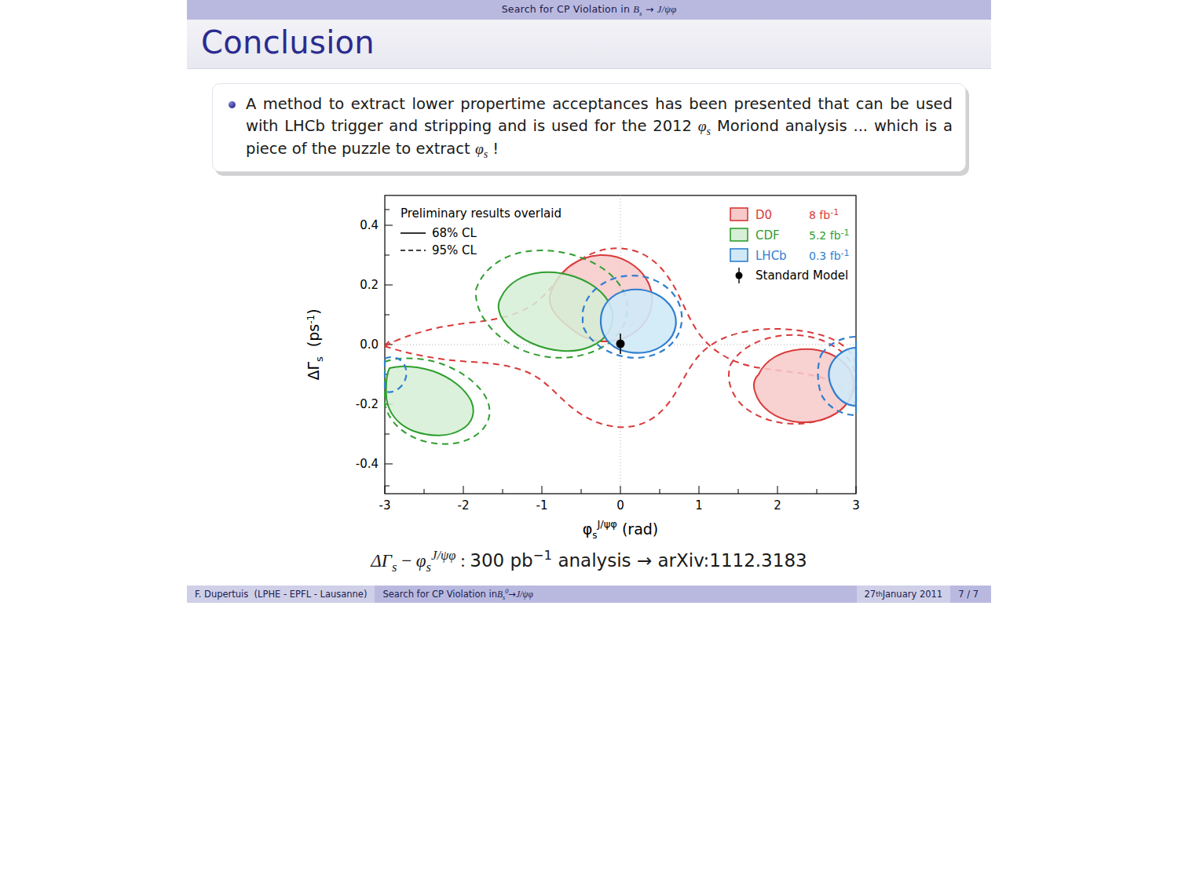Search for CP Violation in Bs → J/ψφ
Conclusion
A method to extract lower propertime acceptances has been presented that can be used with LHCb trigger and stripping and is used for the 2012 φs Moriond analysis ... which is a piece of the puzzle to extract φs !
0.4 0.2 0.0 -0.2 -0.4 -3 -2 -1 0 1 2 3 ΔΓs (ps-1) φsJ/ψφ (rad) Preliminary results overlaid 68% CL 95% CL D0 8 fb-1 CDF 5.2 fb-1 LHCb 0.3 fb-1 Standard Model
ΔΓs − φsJ/ψφ : 300 pb−1 analysis → arXiv:1112.3183
F. Dupertuis (LPHE - EPFL - Lausanne)
Search for CP Violation in Bs0 → J/ψφ
27th January 2011
7 / 7